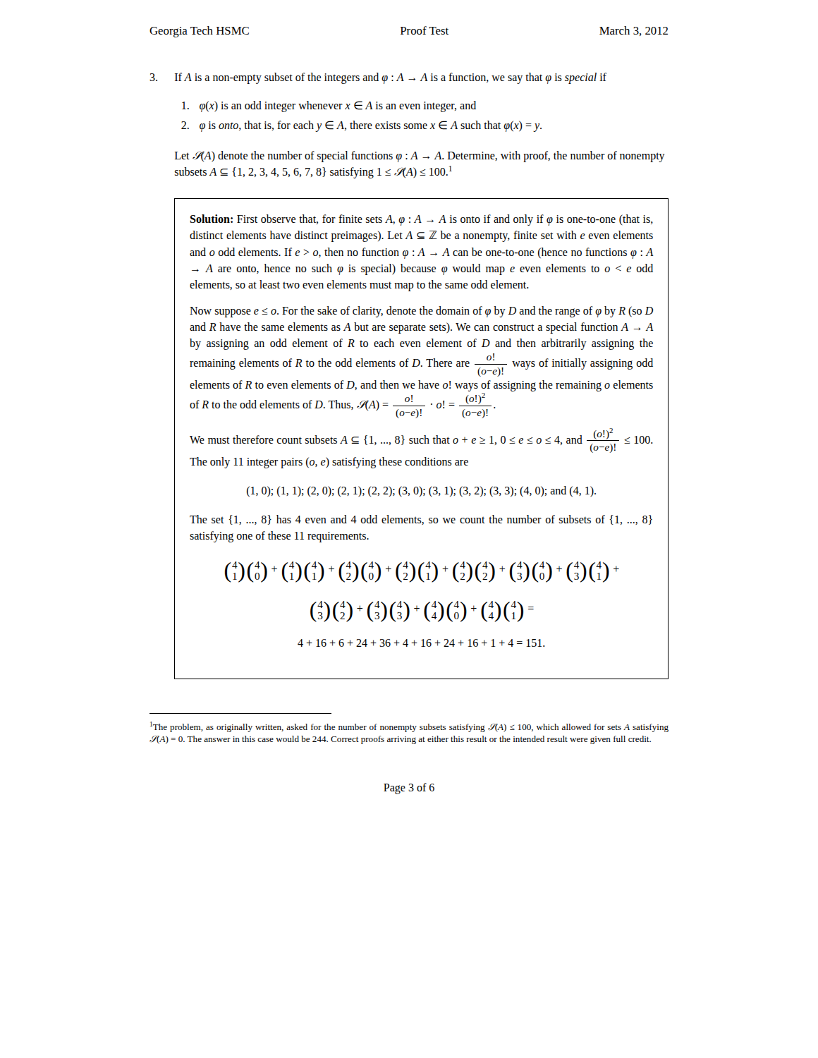Georgia Tech HSMC
Proof Test
March 3, 2012
3.
If A is a non-empty subset of the integers and φ : A → A is a function, we say that φ is special if
φ(x) is an odd integer whenever x ∈ A is an even integer, and
φ is onto, that is, for each y ∈ A, there exists some x ∈ A such that φ(x) = y.
Let 𝒮(A) denote the number of special functions φ : A → A. Determine, with proof, the number of nonempty subsets A ⊆ {1, 2, 3, 4, 5, 6, 7, 8} satisfying 1 ≤ 𝒮(A) ≤ 100.1
Solution: First observe that, for finite sets A, φ : A → A is onto if and only if φ is one-to-one (that is, distinct elements have distinct preimages). Let A ⊆ ℤ be a nonempty, finite set with e even elements and o odd elements. If e > o, then no function φ : A → A can be one-to-one (hence no functions φ : A → A are onto, hence no such φ is special) because φ would map e even elements to o < e odd elements, so at least two even elements must map to the same odd element.
Now suppose e ≤ o. For the sake of clarity, denote the domain of φ by D and the range of φ by R (so D and R have the same elements as A but are separate sets). We can construct a special function A → A by assigning an odd element of R to each even element of D and then arbitrarily assigning the remaining elements of R to the odd elements of D. There are o!(o−e)! ways of initially assigning odd elements of R to even elements of D, and then we have o! ways of assigning the remaining o elements of R to the odd elements of D. Thus, 𝒮(A) = o!(o−e)! · o! = (o!)2(o−e)!.
We must therefore count subsets A ⊆ {1, ..., 8} such that o + e ≥ 1, 0 ≤ e ≤ o ≤ 4, and (o!)2(o−e)! ≤ 100. The only 11 integer pairs (o, e) satisfying these conditions are
(1, 0); (1, 1); (2, 0); (2, 1); (2, 2); (3, 0); (3, 1); (3, 2); (3, 3); (4, 0); and (4, 1).
The set {1, ..., 8} has 4 even and 4 odd elements, so we count the number of subsets of {1, ..., 8} satisfying one of these 11 requirements.
(41)(40) + (41)(41) + (42)(40) + (42)(41) + (42)(42) + (43)(40) + (43)(41) +
(43)(42) + (43)(43) + (44)(40) + (44)(41) =
4 + 16 + 6 + 24 + 36 + 4 + 16 + 24 + 16 + 1 + 4 = 151.
1The problem, as originally written, asked for the number of nonempty subsets satisfying 𝒮(A) ≤ 100, which allowed for sets A satisfying 𝒮(A) = 0. The answer in this case would be 244. Correct proofs arriving at either this result or the intended result were given full credit.
Page 3 of 6